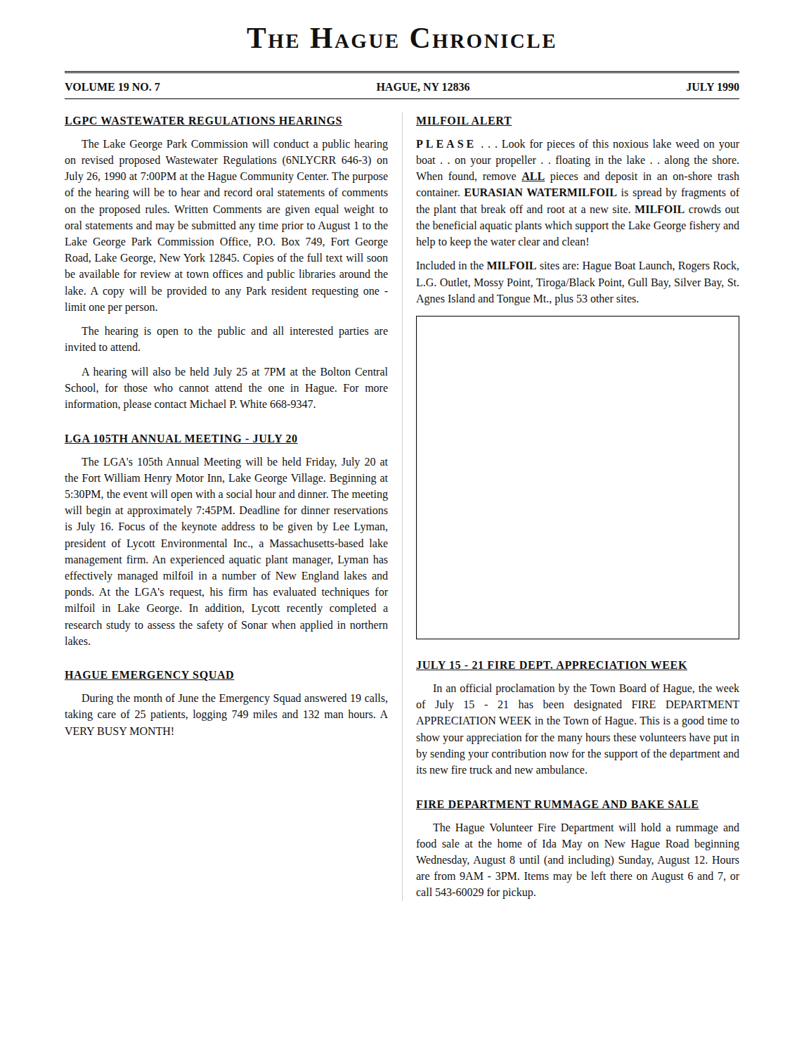The Hague Chronicle
VOLUME 19 NO. 7 HAGUE, NY 12836 JULY 1990
LGPC Wastewater Regulations Hearings
The Lake George Park Commission will conduct a public hearing on revised proposed Wastewater Regulations (6NLYCRR 646-3) on July 26, 1990 at 7:00PM at the Hague Community Center. The purpose of the hearing will be to hear and record oral statements of comments on the proposed rules. Written Comments are given equal weight to oral statements and may be submitted any time prior to August 1 to the Lake George Park Commission Office, P.O. Box 749, Fort George Road, Lake George, New York 12845. Copies of the full text will soon be available for review at town offices and public libraries around the lake. A copy will be provided to any Park resident requesting one - limit one per person.
The hearing is open to the public and all interested parties are invited to attend.
A hearing will also be held July 25 at 7PM at the Bolton Central School, for those who cannot attend the one in Hague. For more information, please contact Michael P. White 668-9347.
LGA 105th Annual Meeting - July 20
The LGA's 105th Annual Meeting will be held Friday, July 20 at the Fort William Henry Motor Inn, Lake George Village. Beginning at 5:30PM, the event will open with a social hour and dinner. The meeting will begin at approximately 7:45PM. Deadline for dinner reservations is July 16. Focus of the keynote address to be given by Lee Lyman, president of Lycott Environmental Inc., a Massachusetts-based lake management firm. An experienced aquatic plant manager, Lyman has effectively managed milfoil in a number of New England lakes and ponds. At the LGA's request, his firm has evaluated techniques for milfoil in Lake George. In addition, Lycott recently completed a research study to assess the safety of Sonar when applied in northern lakes.
Hague Emergency Squad
During the month of June the Emergency Squad answered 19 calls, taking care of 25 patients, logging 749 miles and 132 man hours. A VERY BUSY MONTH!
Milfoil Alert
PLEASE . . . Look for pieces of this noxious lake weed on your boat . . on your propeller . . floating in the lake . . along the shore. When found, remove ALL pieces and deposit in an on-shore trash container. EURASIAN WATERMILFOIL is spread by fragments of the plant that break off and root at a new site. MILFOIL crowds out the beneficial aquatic plants which support the Lake George fishery and help to keep the water clear and clean!
Included in the MILFOIL sites are: Hague Boat Launch, Rogers Rock, L.G. Outlet, Mossy Point, Tiroga/Black Point, Gull Bay, Silver Bay, St. Agnes Island and Tongue Mt., plus 53 other sites.
July 15 - 21 Fire Dept. Appreciation Week
In an official proclamation by the Town Board of Hague, the week of July 15 - 21 has been designated FIRE DEPARTMENT APPRECIATION WEEK in the Town of Hague. This is a good time to show your appreciation for the many hours these volunteers have put in by sending your contribution now for the support of the department and its new fire truck and new ambulance.
Fire Department Rummage and Bake Sale
The Hague Volunteer Fire Department will hold a rummage and food sale at the home of Ida May on New Hague Road beginning Wednesday, August 8 until (and including) Sunday, August 12. Hours are from 9AM - 3PM. Items may be left there on August 6 and 7, or call 543-60029 for pickup.